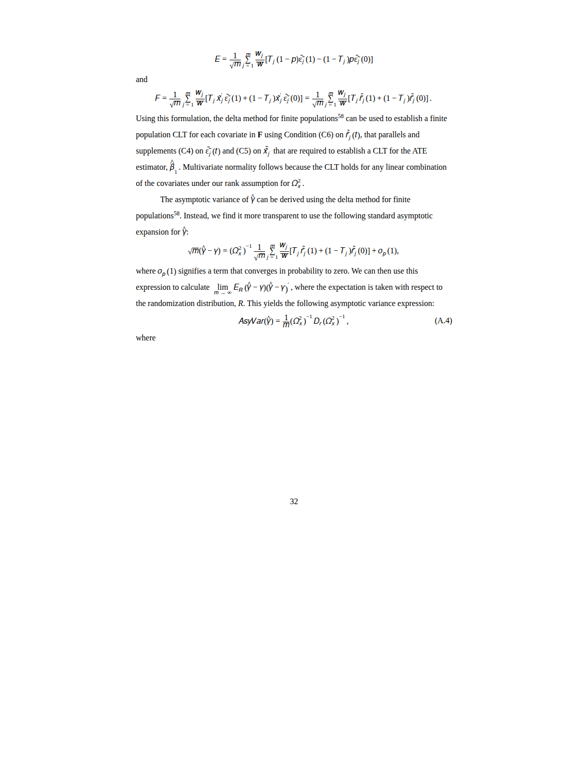E = 1 m ∑ j=1 m wj w― [ Tj (1−p) ε̃̃ j (1) − (1−Tj) p ε̃̃ j (0) ]
and
F = 1 m ∑ j=1 m wj w― [ Tj x̃ j ′ ε̃̃ j (1) + (1−Tj) x̃ j ′ ε̃̃ j (0) ] = 1 m ∑ j=1 m wj w― [ Tj r̃̃ j (1) + (1−Tj) r̃̃ j (0) ] .
Using this formulation, the delta method for finite populations58 can be used to establish a finite population CLT for each covariate in F using Condition (C6) on r̃̃ j (t) , that parallels and supplements (C4) on ε̃̃ j (t) and (C5) on x̃̃ j that are required to establish a CLT for the ATE estimator, β^1 . Multivariate normality follows because the CLT holds for any linear combination of the covariates under our rank assumption for Ωx2 .
The asymptotic variance of γ^ can be derived using the delta method for finite populations58. Instead, we find it more transparent to use the following standard asymptotic expansion for γ^ :
m ( γ^ − γ ) = (Ωx2) −1 1 m ∑ j=1 m wj w― [ Tj r̃̃ j (1) + (1−Tj) r̃̃ j (0) ] + op (1) ,
where op(1) signifies a term that converges in probability to zero. We can then use this expression to calculate lim m→∞ ER ( γ^ − γ ) ( γ^ − γ )′ , where the expectation is taken with respect to the randomization distribution, R. This yields the following asymptotic variance expression:
AsyVar ( γ^ ) = 1m (Ωx2) −1 Dr (Ωx2) −1 , (A.4)
where
32